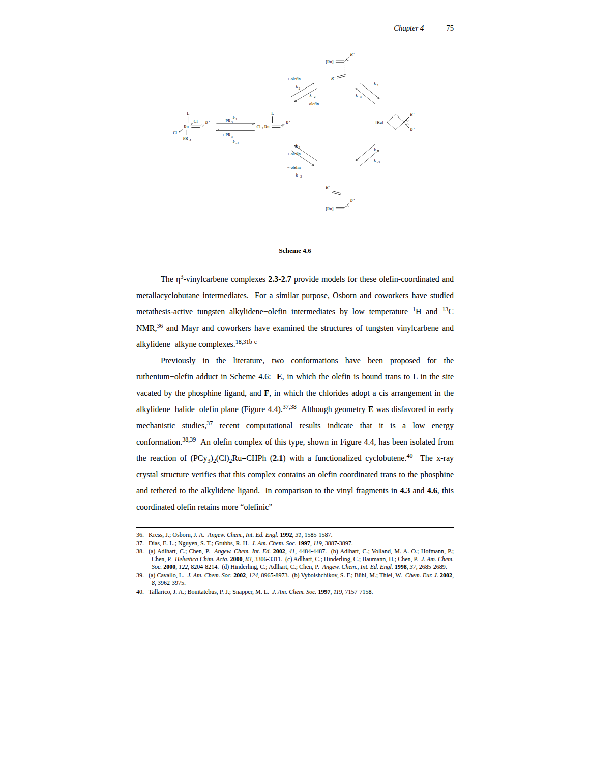Chapter 475
[Ru] R ′ R ′ [Ru] R ′ R ′ R ′ [Ru] R ′ L Ru Cl Cl PR 3 R ′ L Cl 2 Ru R ′ k 1 − PR 3 + PR 3 k −1 + olefin k 2 k −2 − olefin k 3 k −3 k 2 + olefin − olefin k −2 k 3 k −3
Scheme 4.6
The η3-vinylcarbene complexes 2.3-2.7 provide models for these olefin-coordinated and metallacyclobutane intermediates. For a similar purpose, Osborn and coworkers have studied metathesis-active tungsten alkylidene−olefin intermediates by low temperature 1H and 13C NMR,36 and Mayr and coworkers have examined the structures of tungsten vinylcarbene and alkylidene−alkyne complexes.18,31b-c
Previously in the literature, two conformations have been proposed for the ruthenium−olefin adduct in Scheme 4.6: E, in which the olefin is bound trans to L in the site vacated by the phosphine ligand, and F, in which the chlorides adopt a cis arrangement in the alkylidene−halide−olefin plane (Figure 4.4).37,38 Although geometry E was disfavored in early mechanistic studies,37 recent computational results indicate that it is a low energy conformation.38,39 An olefin complex of this type, shown in Figure 4.4, has been isolated from the reaction of (PCy3)2(Cl)2Ru=CHPh (2.1) with a functionalized cyclobutene.40 The x-ray crystal structure verifies that this complex contains an olefin coordinated trans to the phosphine and tethered to the alkylidene ligand. In comparison to the vinyl fragments in 4.3 and 4.6, this coordinated olefin retains more “olefinic”
36. Kress, J.; Osborn, J. A. Angew. Chem., Int. Ed. Engl. 1992, 31, 1585-1587.
37. Dias, E. L.; Nguyen, S. T.; Grubbs, R. H. J. Am. Chem. Soc. 1997, 119, 3887-3897.
38.(a) Adlhart, C.; Chen, P. Angew. Chem. Int. Ed. 2002, 41, 4484-4487. (b) Adlhart, C.; Volland, M. A. O.; Hofmann, P.; Chen, P. Helvetica Chim. Acta. 2000, 83, 3306-3311. (c) Adlhart, C.; Hinderling, C.; Baumann, H.; Chen, P. J. Am. Chem. Soc. 2000, 122, 8204-8214. (d) Hinderling, C.; Adlhart, C.; Chen, P. Angew. Chem., Int. Ed. Engl. 1998, 37, 2685-2689.
39.(a) Cavallo, L. J. Am. Chem. Soc. 2002, 124, 8965-8973. (b) Vyboishchikov, S. F.; Bühl, M.; Thiel, W. Chem. Eur. J. 2002, 8, 3962-3975.
40. Tallarico, J. A.; Bonitatebus, P. J.; Snapper, M. L. J. Am. Chem. Soc. 1997, 119, 7157-7158.